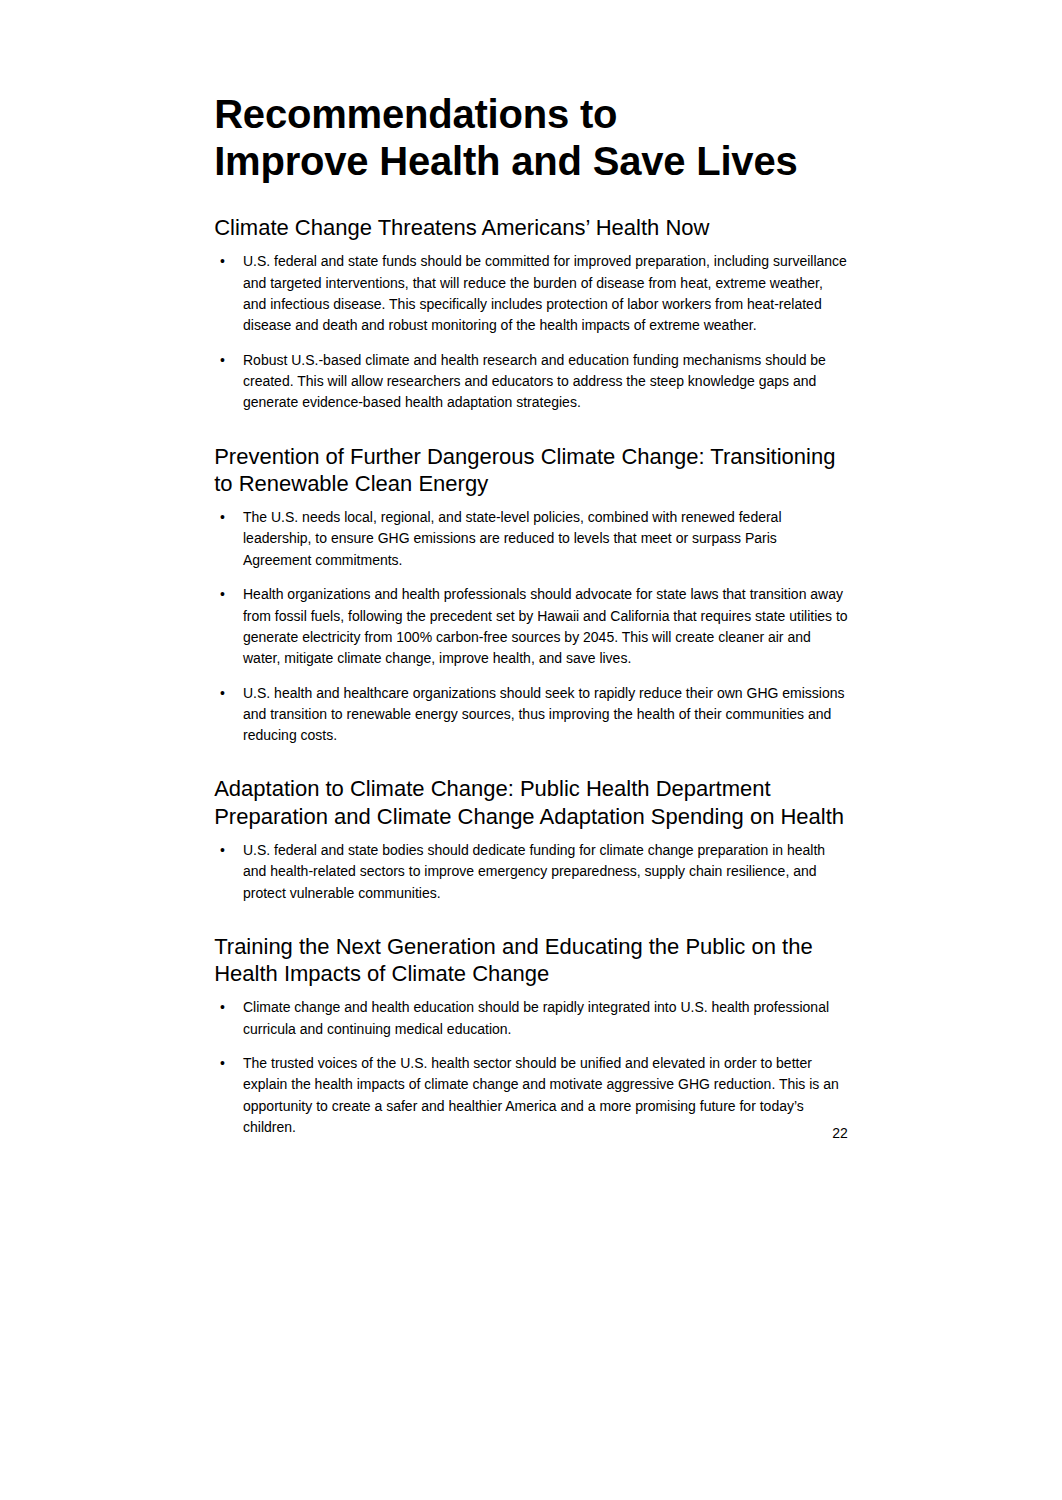Recommendations to
Improve Health and Save Lives
Climate Change Threatens Americans’ Health Now
U.S. federal and state funds should be committed for improved preparation, including surveillance and targeted interventions, that will reduce the burden of disease from heat, extreme weather, and infectious disease. This specifically includes protection of labor workers from heat-related disease and death and robust monitoring of the health impacts of extreme weather.
Robust U.S.-based climate and health research and education funding mechanisms should be created. This will allow researchers and educators to address the steep knowledge gaps and generate evidence-based health adaptation strategies.
Prevention of Further Dangerous Climate Change: Transitioning to Renewable Clean Energy
The U.S. needs local, regional, and state-level policies, combined with renewed federal leadership, to ensure GHG emissions are reduced to levels that meet or surpass Paris Agreement commitments.
Health organizations and health professionals should advocate for state laws that transition away from fossil fuels, following the precedent set by Hawaii and California that requires state utilities to generate electricity from 100% carbon-free sources by 2045. This will create cleaner air and water, mitigate climate change, improve health, and save lives.
U.S. health and healthcare organizations should seek to rapidly reduce their own GHG emissions and transition to renewable energy sources, thus improving the health of their communities and reducing costs.
Adaptation to Climate Change: Public Health Department Preparation and Climate Change Adaptation Spending on Health
U.S. federal and state bodies should dedicate funding for climate change preparation in health and health-related sectors to improve emergency preparedness, supply chain resilience, and protect vulnerable communities.
Training the Next Generation and Educating the Public on the Health Impacts of Climate Change
Climate change and health education should be rapidly integrated into U.S. health professional curricula and continuing medical education.
The trusted voices of the U.S. health sector should be unified and elevated in order to better explain the health impacts of climate change and motivate aggressive GHG reduction. This is an opportunity to create a safer and healthier America and a more promising future for today’s children.
22